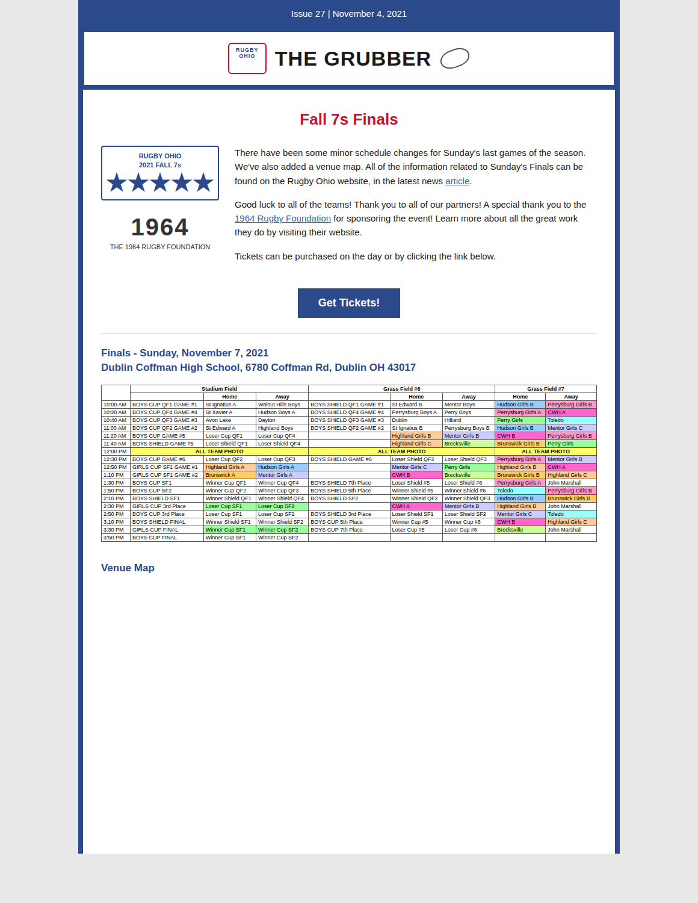Issue 27 | November 4, 2021
RUGBY
OHIO THE GRUBBER
Fall 7s Finals
RUGBY OHIO
2021 FALL 7s
★★★★★
1964
THE 1964 RUGBY FOUNDATION
There have been some minor schedule changes for Sunday's last games of the season. We've also added a venue map. All of the information related to Sunday's Finals can be found on the Rugby Ohio website, in the latest news article.
Good luck to all of the teams! Thank you to all of our partners! A special thank you to the 1964 Rugby Foundation for sponsoring the event! Learn more about all the great work they do by visiting their website.
Tickets can be purchased on the day or by clicking the link below.
Get Tickets!
Finals - Sunday, November 7, 2021
Dublin Coffman High School, 6780 Coffman Rd, Dublin OH 43017
| | Stadium Field | Grass Field #6 | Grass Field #7 |
| --- | --- | --- | --- |
| | Home | Away | | Home | Away | Home | Away |
| 10:00 AM | BOYS CUP QF1 GAME #1 | St Ignatius A | Walnut Hills Boys | BOYS SHIELD QF1 GAME #1 | St Edward B | Mentor Boys | Hudson Girls B | Perrysburg Girls B |
| 10:20 AM | BOYS CUP QF4 GAME #4 | St Xavier A | Hudson Boys A | BOYS SHIELD QF4 GAME #4 | Perrysburg Boys A | Perry Boys | Perrysburg Girls A | CWH A |
| 10:40 AM | BOYS CUP QF3 GAME #3 | Avon Lake | Dayton | BOYS SHIELD QF3 GAME #3 | Dublin | Hilliard | Perry Girls | Toledo |
| 11:00 AM | BOYS CUP QF2 GAME #2 | St Edward A | Highland Boys | BOYS SHIELD QF2 GAME #2 | St Ignatius B | Perrysburg Boys B | Hudson Girls B | Mentor Girls C |
| 11:20 AM | BOYS CUP GAME #5 | Loser Cup QF1 | Loser Cup QF4 | | Highland Girls B | Mentor Girls B | CWH B | Perrysburg Girls B |
| 11:40 AM | BOYS SHIELD GAME #5 | Loser Shield QF1 | Loser Shield QF4 | | Highland Girls C | Brecksville | Brunswick Girls B | Perry Girls |
| 12:00 PM | ALL TEAM PHOTO | ALL TEAM PHOTO | ALL TEAM PHOTO |
| 12:30 PM | BOYS CUP GAME #6 | Loser Cup QF2 | Loser Cup QF3 | BOYS SHIELD GAME #6 | Loser Shield QF2 | Loser Shield QF3 | Perrysburg Girls A | Mentor Girls B |
| 12:50 PM | GIRLS CUP SF1 GAME #1 | Highland Girls A | Hudson Girls A | | Mentor Girls C | Perry Girls | Highland Girls B | CWH A |
| 1:10 PM | GIRLS CUP SF1 GAME #2 | Brunswick A | Mentor Girls A | | CWH B | Brecksville | Brunswick Girls B | Highland Girls C |
| 1:30 PM | BOYS CUP SF1 | Winner Cup QF1 | Winner Cup QF4 | BOYS SHIELD 7th Place | Loser Shield #5 | Loser Shield #6 | Perrysburg Girls A | John Marshall |
| 1:50 PM | BOYS CUP SF2 | Winner Cup QF2 | Winner Cup QF3 | BOYS SHIELD 5th Place | Winner Shield #5 | Winner Shield #6 | Toledo | Perrysburg Girls B |
| 2:10 PM | BOYS SHIELD SF1 | Winner Shield QF1 | Winner Shield QF4 | BOYS SHIELD SF2 | Winner Shield QF2 | Winner Shield QF3 | Hudson Girls B | Brunswick Girls B |
| 2:30 PM | GIRLS CUP 3rd Place | Loser Cup SF1 | Loser Cup SF2 | | CWH A | Mentor Girls B | Highland Girls B | John Marshall |
| 2:50 PM | BOYS CUP 3rd Place | Loser Cup SF1 | Loser Cup SF2 | BOYS SHIELD 3rd Place | Loser Shield SF1 | Loser Shield SF2 | Mentor Girls C | Toledo |
| 3:10 PM | BOYS SHIELD FINAL | Winner Shield SF1 | Winner Shield SF2 | BOYS CUP 5th Place | Winner Cup #5 | Winner Cup #6 | CWH B | Highland Girls C |
| 3:30 PM | GIRLS CUP FINAL | Winner Cup SF1 | Winner Cup SF2 | BOYS CUP 7th Place | Loser Cup #5 | Loser Cup #6 | Brecksville | John Marshall |
| 3:50 PM | BOYS CUP FINAL | Winner Cup SF1 | Winner Cup SF2 | | | | | |
Venue Map